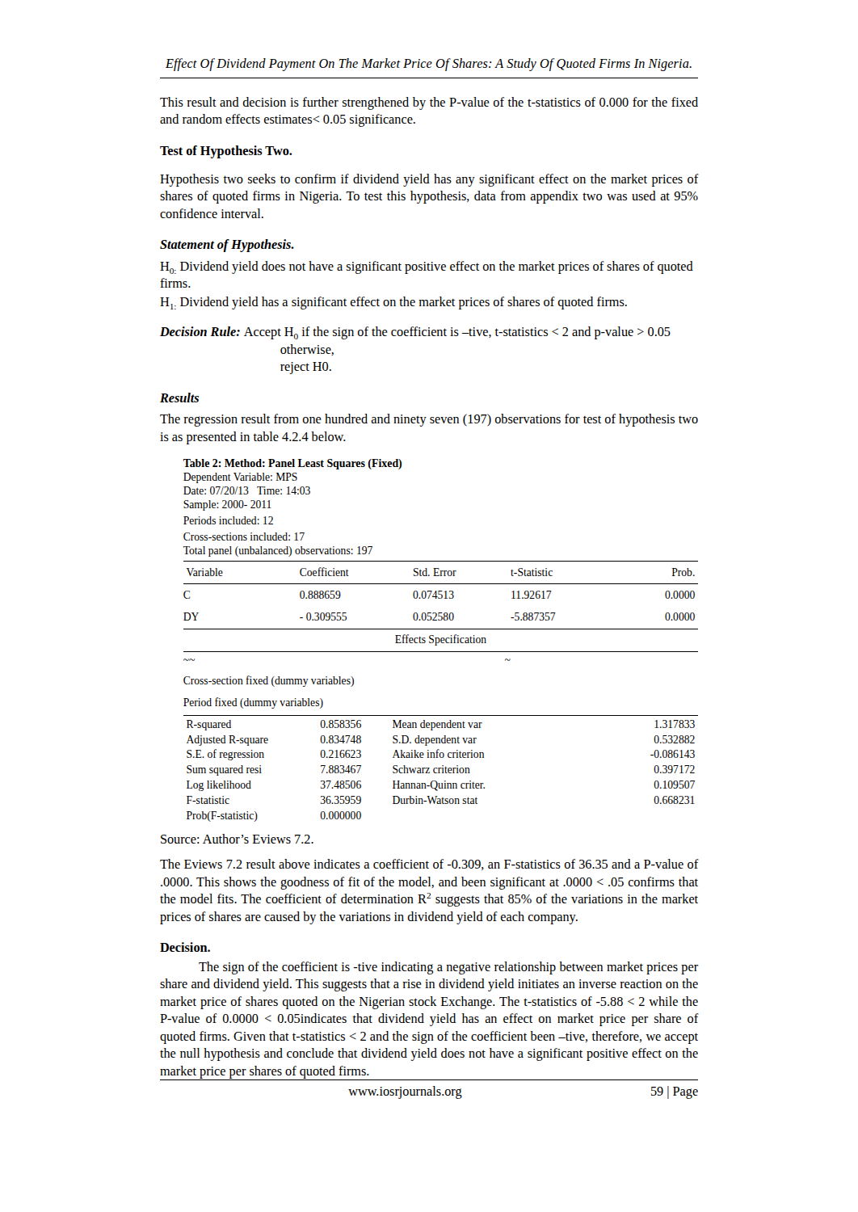Effect Of Dividend Payment On The Market Price Of Shares: A Study Of Quoted Firms In Nigeria.
This result and decision is further strengthened by the P-value of the t-statistics of 0.000 for the fixed and random effects estimates< 0.05 significance.
Test of Hypothesis Two.
Hypothesis two seeks to confirm if dividend yield has any significant effect on the market prices of shares of quoted firms in Nigeria. To test this hypothesis, data from appendix two was used at 95% confidence interval.
Statement of Hypothesis.
H0: Dividend yield does not have a significant positive effect on the market prices of shares of quoted firms.
H1: Dividend yield has a significant effect on the market prices of shares of quoted firms.
Decision Rule: Accept H0 if the sign of the coefficient is –tive, t-statistics < 2 and p-value > 0.05 otherwise, reject H0.
Results
The regression result from one hundred and ninety seven (197) observations for test of hypothesis two is as presented in table 4.2.4 below.
Table 2: Method: Panel Least Squares (Fixed)
Dependent Variable: MPS
Date: 07/20/13 Time: 14:03
Sample: 2000- 2011
Periods included: 12
Cross-sections included: 17
Total panel (unbalanced) observations: 197
| Variable | Coefficient | Std. Error | t-Statistic | Prob. |
| C | 0.888659 | 0.074513 | 11.92617 | 0.0000 |
| DY | - 0.309555 | 0.052580 | -5.887357 | 0.0000 |
| Effects Specification |
| ~~ | ~ | |
| Cross-section fixed (dummy variables) |
| Period fixed (dummy variables) |
| R-squared | 0.858356 | Mean dependent var | 1.317833 |
| Adjusted R-square | 0.834748 | S.D. dependent var | 0.532882 |
| S.E. of regression | 0.216623 | Akaike info criterion | -0.086143 |
| Sum squared resi | 7.883467 | Schwarz criterion | 0.397172 |
| Log likelihood | 37.48506 | Hannan-Quinn criter. | 0.109507 |
| F-statistic | 36.35959 | Durbin-Watson stat | 0.668231 |
| Prob(F-statistic) | 0.000000 | | |
Source: Author’s Eviews 7.2.
The Eviews 7.2 result above indicates a coefficient of -0.309, an F-statistics of 36.35 and a P-value of .0000. This shows the goodness of fit of the model, and been significant at .0000 < .05 confirms that the model fits. The coefficient of determination R2 suggests that 85% of the variations in the market prices of shares are caused by the variations in dividend yield of each company.
Decision.
The sign of the coefficient is -tive indicating a negative relationship between market prices per share and dividend yield. This suggests that a rise in dividend yield initiates an inverse reaction on the market price of shares quoted on the Nigerian stock Exchange. The t-statistics of -5.88 < 2 while the P-value of 0.0000 < 0.05indicates that dividend yield has an effect on market price per share of quoted firms. Given that t-statistics < 2 and the sign of the coefficient been –tive, therefore, we accept the null hypothesis and conclude that dividend yield does not have a significant positive effect on the market price per shares of quoted firms.
www.iosrjournals.org
59 | Page